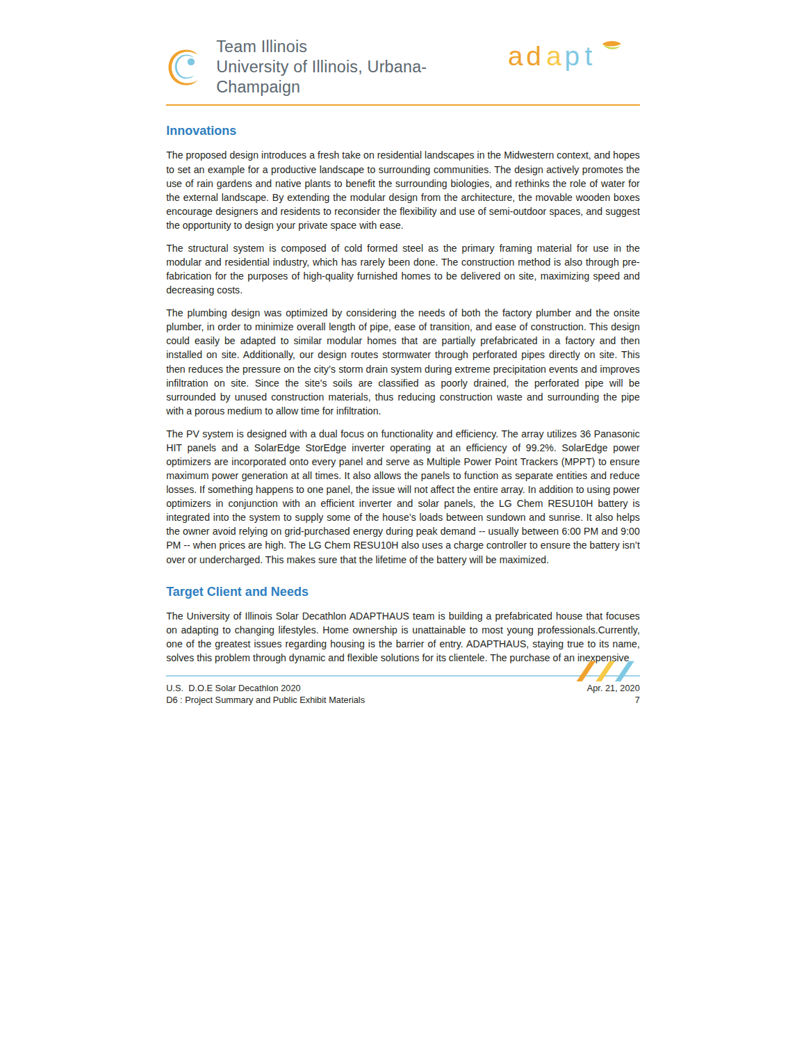Team Illinois
University of Illinois, Urbana-Champaign
a d a p t
Innovations
The proposed design introduces a fresh take on residential landscapes in the Midwestern context, and hopes to set an example for a productive landscape to surrounding communities. The design actively promotes the use of rain gardens and native plants to benefit the surrounding biologies, and rethinks the role of water for the external landscape. By extending the modular design from the architecture, the movable wooden boxes encourage designers and residents to reconsider the flexibility and use of semi-outdoor spaces, and suggest the opportunity to design your private space with ease.
The structural system is composed of cold formed steel as the primary framing material for use in the modular and residential industry, which has rarely been done. The construction method is also through pre-fabrication for the purposes of high-quality furnished homes to be delivered on site, maximizing speed and decreasing costs.
The plumbing design was optimized by considering the needs of both the factory plumber and the onsite plumber, in order to minimize overall length of pipe, ease of transition, and ease of construction. This design could easily be adapted to similar modular homes that are partially prefabricated in a factory and then installed on site. Additionally, our design routes stormwater through perforated pipes directly on site. This then reduces the pressure on the city’s storm drain system during extreme precipitation events and improves infiltration on site. Since the site’s soils are classified as poorly drained, the perforated pipe will be surrounded by unused construction materials, thus reducing construction waste and surrounding the pipe with a porous medium to allow time for infiltration.
The PV system is designed with a dual focus on functionality and efficiency. The array utilizes 36 Panasonic HIT panels and a SolarEdge StorEdge inverter operating at an efficiency of 99.2%. SolarEdge power optimizers are incorporated onto every panel and serve as Multiple Power Point Trackers (MPPT) to ensure maximum power generation at all times. It also allows the panels to function as separate entities and reduce losses. If something happens to one panel, the issue will not affect the entire array. In addition to using power optimizers in conjunction with an efficient inverter and solar panels, the LG Chem RESU10H battery is integrated into the system to supply some of the house’s loads between sundown and sunrise. It also helps the owner avoid relying on grid-purchased energy during peak demand -- usually between 6:00 PM and 9:00 PM -- when prices are high. The LG Chem RESU10H also uses a charge controller to ensure the battery isn’t over or undercharged. This makes sure that the lifetime of the battery will be maximized.
Target Client and Needs
The University of Illinois Solar Decathlon ADAPTHAUS team is building a prefabricated house that focuses on adapting to changing lifestyles. Home ownership is unattainable to most young professionals.Currently, one of the greatest issues regarding housing is the barrier of entry. ADAPTHAUS, staying true to its name, solves this problem through dynamic and flexible solutions for its clientele. The purchase of an inexpensive
U.S. D.O.E Solar Decathlon 2020
D6 : Project Summary and Public Exhibit Materials
Apr. 21, 2020
7